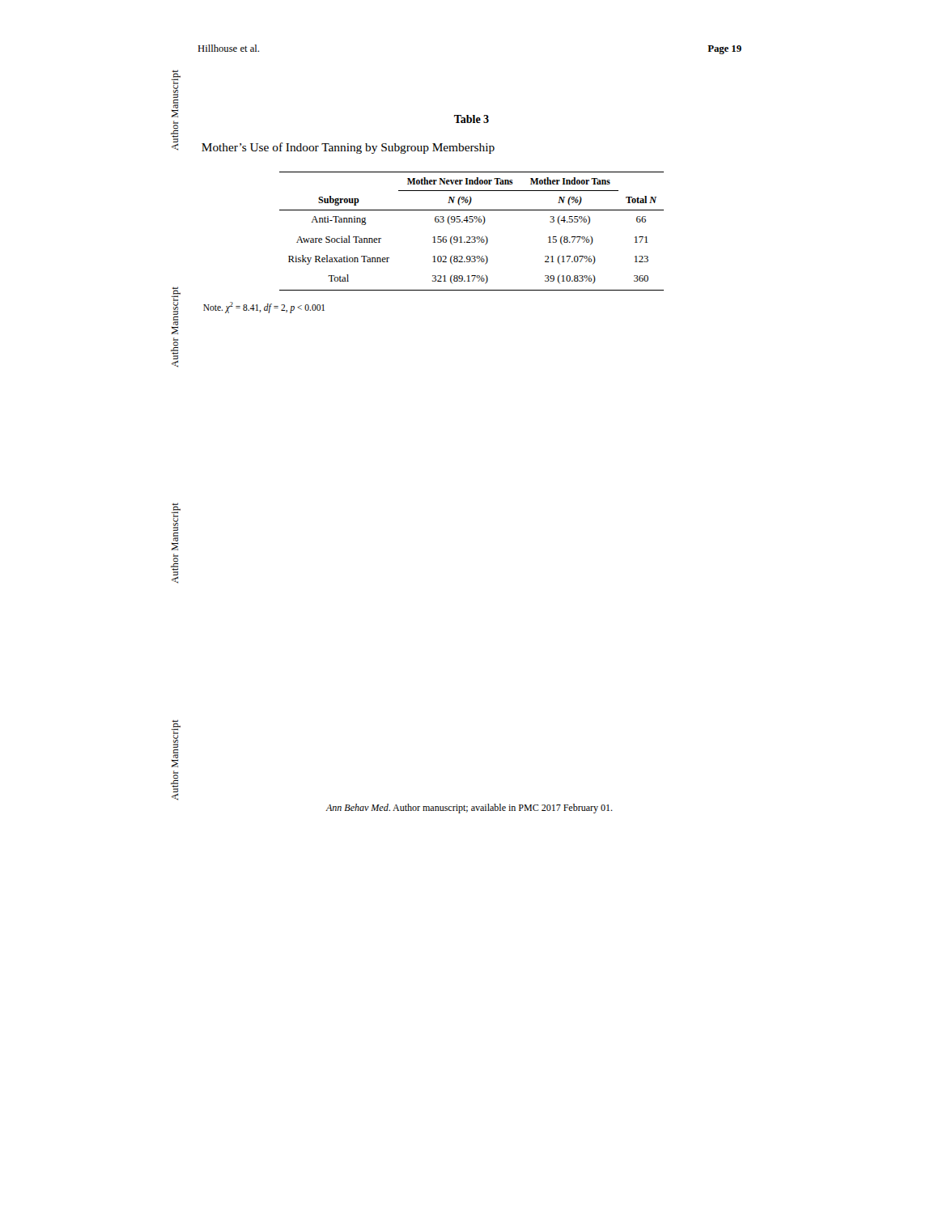Hillhouse et al. Page 19
Author Manuscript Author Manuscript Author Manuscript Author Manuscript
Table 3
Mother’s Use of Indoor Tanning by Subgroup Membership
| | Mother Never Indoor Tans | Mother Indoor Tans | |
| --- | --- | --- | --- |
| Subgroup | N (%) | N (%) | Total N |
| Anti-Tanning | 63 (95.45%) | 3 (4.55%) | 66 |
| Aware Social Tanner | 156 (91.23%) | 15 (8.77%) | 171 |
| Risky Relaxation Tanner | 102 (82.93%) | 21 (17.07%) | 123 |
| Total | 321 (89.17%) | 39 (10.83%) | 360 |
Note. χ2 = 8.41, df = 2, p < 0.001
Ann Behav Med. Author manuscript; available in PMC 2017 February 01.